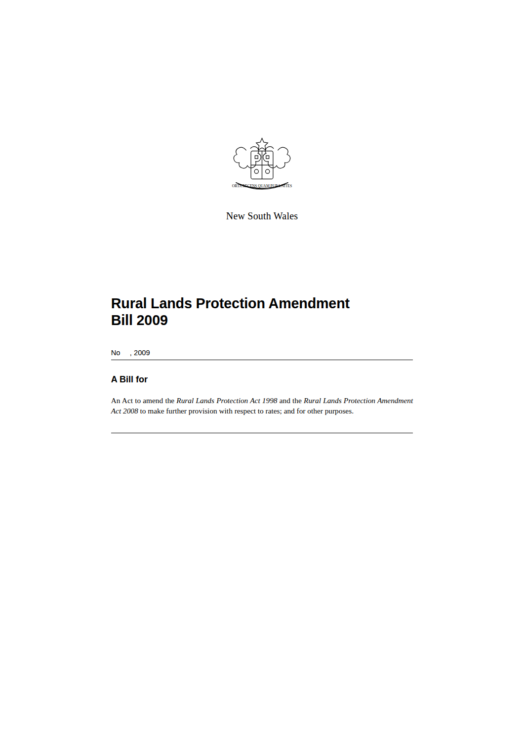New South Wales
Rural Lands Protection Amendment
Bill 2009
No, 2009
A Bill for
An Act to amend the Rural Lands Protection Act 1998 and the Rural Lands Protection Amendment Act 2008 to make further provision with respect to rates; and for other purposes.